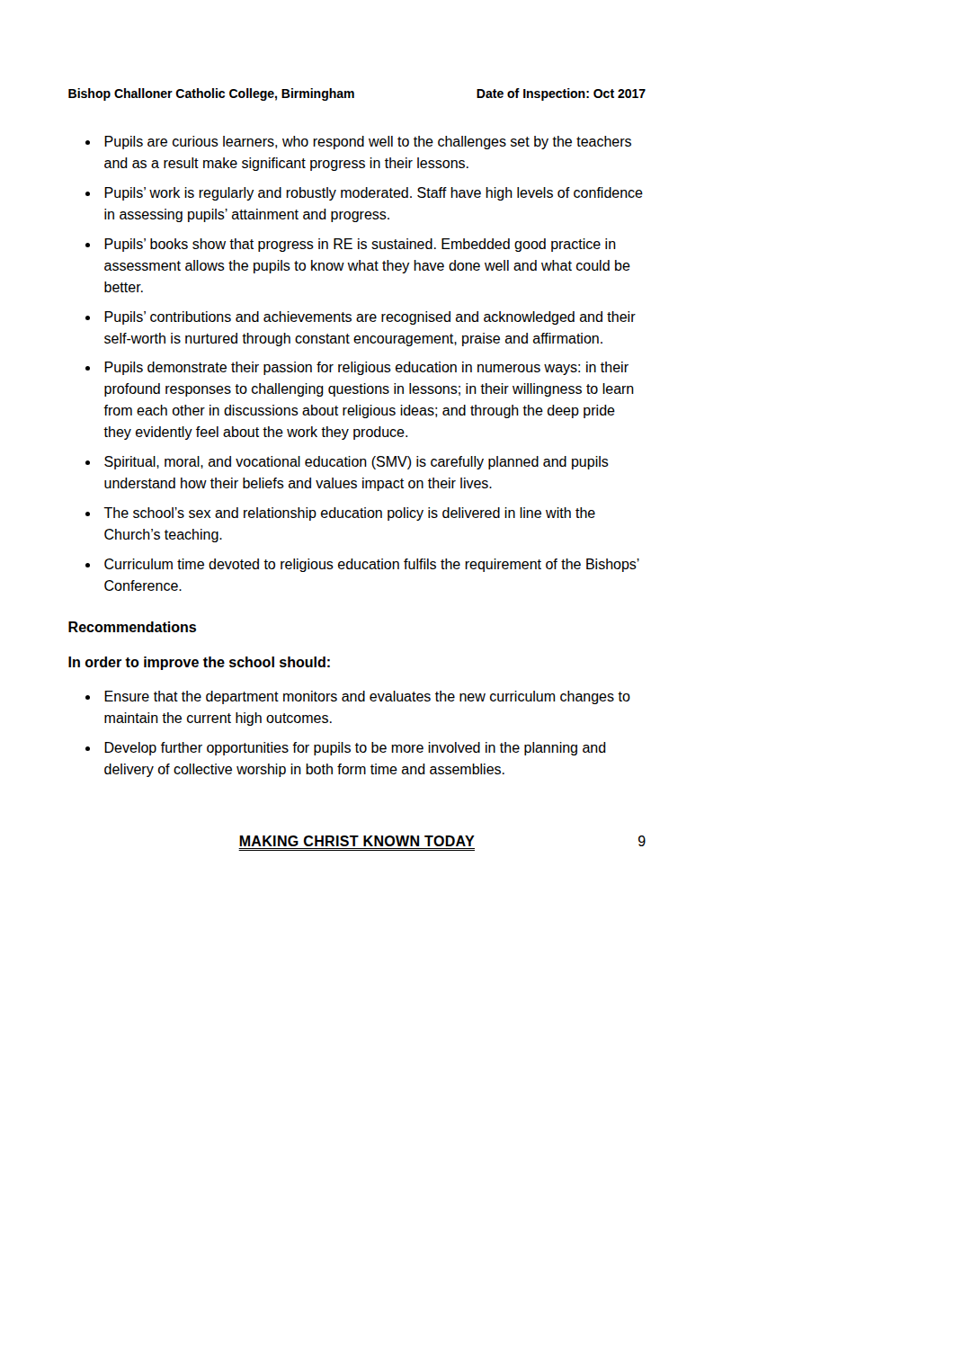Bishop Challoner Catholic College, Birmingham Date of Inspection: Oct 2017
Pupils are curious learners, who respond well to the challenges set by the teachers and as a result make significant progress in their lessons.
Pupils’ work is regularly and robustly moderated. Staff have high levels of confidence in assessing pupils’ attainment and progress.
Pupils’ books show that progress in RE is sustained. Embedded good practice in assessment allows the pupils to know what they have done well and what could be better.
Pupils’ contributions and achievements are recognised and acknowledged and their self-worth is nurtured through constant encouragement, praise and affirmation.
Pupils demonstrate their passion for religious education in numerous ways: in their profound responses to challenging questions in lessons; in their willingness to learn from each other in discussions about religious ideas; and through the deep pride they evidently feel about the work they produce.
Spiritual, moral, and vocational education (SMV) is carefully planned and pupils understand how their beliefs and values impact on their lives.
The school’s sex and relationship education policy is delivered in line with the Church’s teaching.
Curriculum time devoted to religious education fulfils the requirement of the Bishops’ Conference.
Recommendations
In order to improve the school should:
Ensure that the department monitors and evaluates the new curriculum changes to maintain the current high outcomes.
Develop further opportunities for pupils to be more involved in the planning and delivery of collective worship in both form time and assemblies.
MAKING CHRIST KNOWN TODAY 9